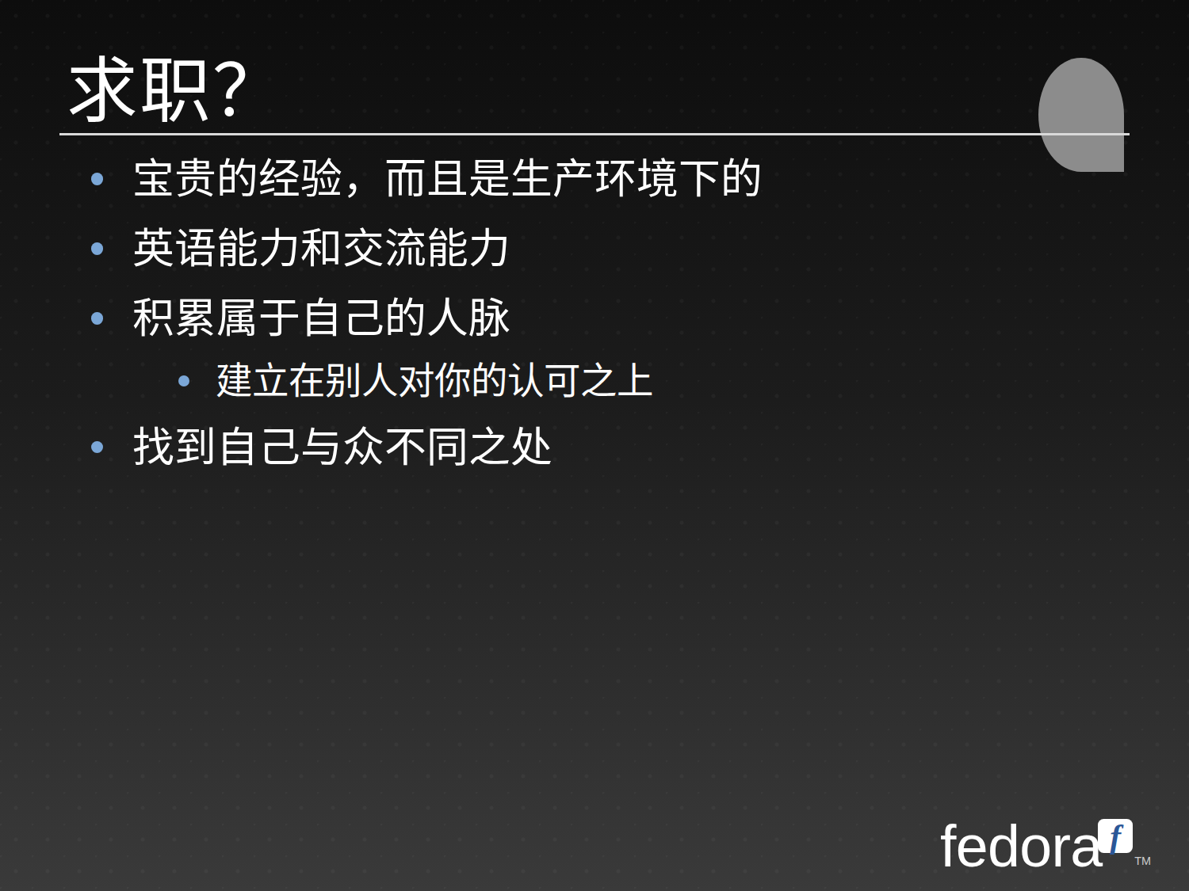求职？
宝贵的经验，而且是生产环境下的
英语能力和交流能力
积累属于自己的人脉
建立在别人对你的认可之上
找到自己与众不同之处
fedora fTM